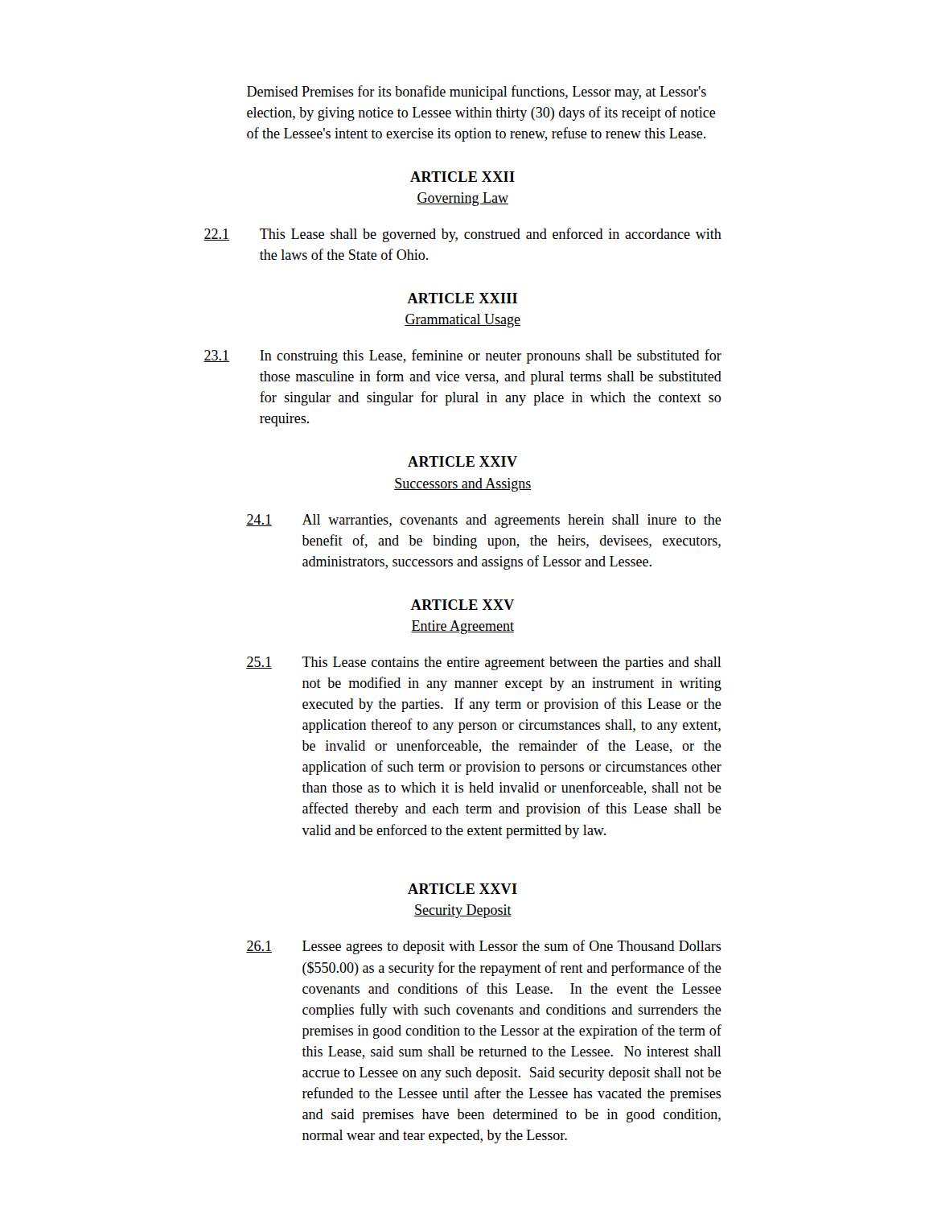Demised Premises for its bonafide municipal functions, Lessor may, at Lessor's election, by giving notice to Lessee within thirty (30) days of its receipt of notice of the Lessee's intent to exercise its option to renew, refuse to renew this Lease.
ARTICLE XXII
Governing Law
22.1
This Lease shall be governed by, construed and enforced in accordance with the laws of the State of Ohio.
ARTICLE XXIII
Grammatical Usage
23.1
In construing this Lease, feminine or neuter pronouns shall be substituted for those masculine in form and vice versa, and plural terms shall be substituted for singular and singular for plural in any place in which the context so requires.
ARTICLE XXIV
Successors and Assigns
24.1
All warranties, covenants and agreements herein shall inure to the benefit of, and be binding upon, the heirs, devisees, executors, administrators, successors and assigns of Lessor and Lessee.
ARTICLE XXV
Entire Agreement
25.1
This Lease contains the entire agreement between the parties and shall not be modified in any manner except by an instrument in writing executed by the parties. If any term or provision of this Lease or the application thereof to any person or circumstances shall, to any extent, be invalid or unenforceable, the remainder of the Lease, or the application of such term or provision to persons or circumstances other than those as to which it is held invalid or unenforceable, shall not be affected thereby and each term and provision of this Lease shall be valid and be enforced to the extent permitted by law.
ARTICLE XXVI
Security Deposit
26.1
Lessee agrees to deposit with Lessor the sum of One Thousand Dollars ($550.00) as a security for the repayment of rent and performance of the covenants and conditions of this Lease. In the event the Lessee complies fully with such covenants and conditions and surrenders the premises in good condition to the Lessor at the expiration of the term of this Lease, said sum shall be returned to the Lessee. No interest shall accrue to Lessee on any such deposit. Said security deposit shall not be refunded to the Lessee until after the Lessee has vacated the premises and said premises have been determined to be in good condition, normal wear and tear expected, by the Lessor.